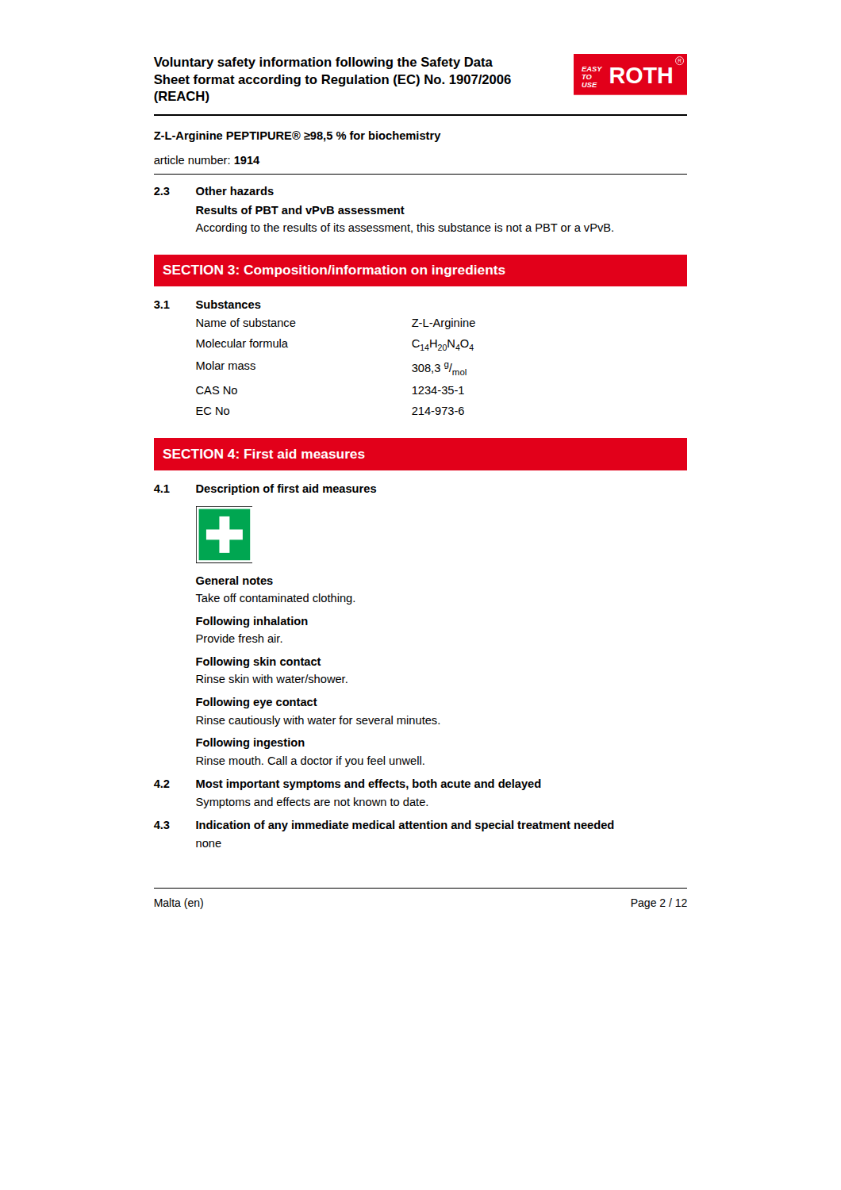Voluntary safety information following the Safety Data Sheet format according to Regulation (EC) No. 1907/2006 (REACH)
EASY TO USE ROTH R
Z-L-Arginine PEPTIPURE® ≥98,5 % for biochemistry
article number: 1914
2.3
Other hazards
Results of PBT and vPvB assessment
According to the results of its assessment, this substance is not a PBT or a vPvB.
SECTION 3: Composition/information on ingredients
3.1
Substances
Name of substance
Z-L-Arginine
Molecular formula
C14H20N4O4
Molar mass
308,3 g/mol
CAS No
1234-35-1
EC No
214-973-6
SECTION 4: First aid measures
4.1
Description of first aid measures
General notes
Take off contaminated clothing.
Following inhalation
Provide fresh air.
Following skin contact
Rinse skin with water/shower.
Following eye contact
Rinse cautiously with water for several minutes.
Following ingestion
Rinse mouth. Call a doctor if you feel unwell.
4.2
Most important symptoms and effects, both acute and delayed
Symptoms and effects are not known to date.
4.3
Indication of any immediate medical attention and special treatment needed
none
Malta (en)
Page 2 / 12